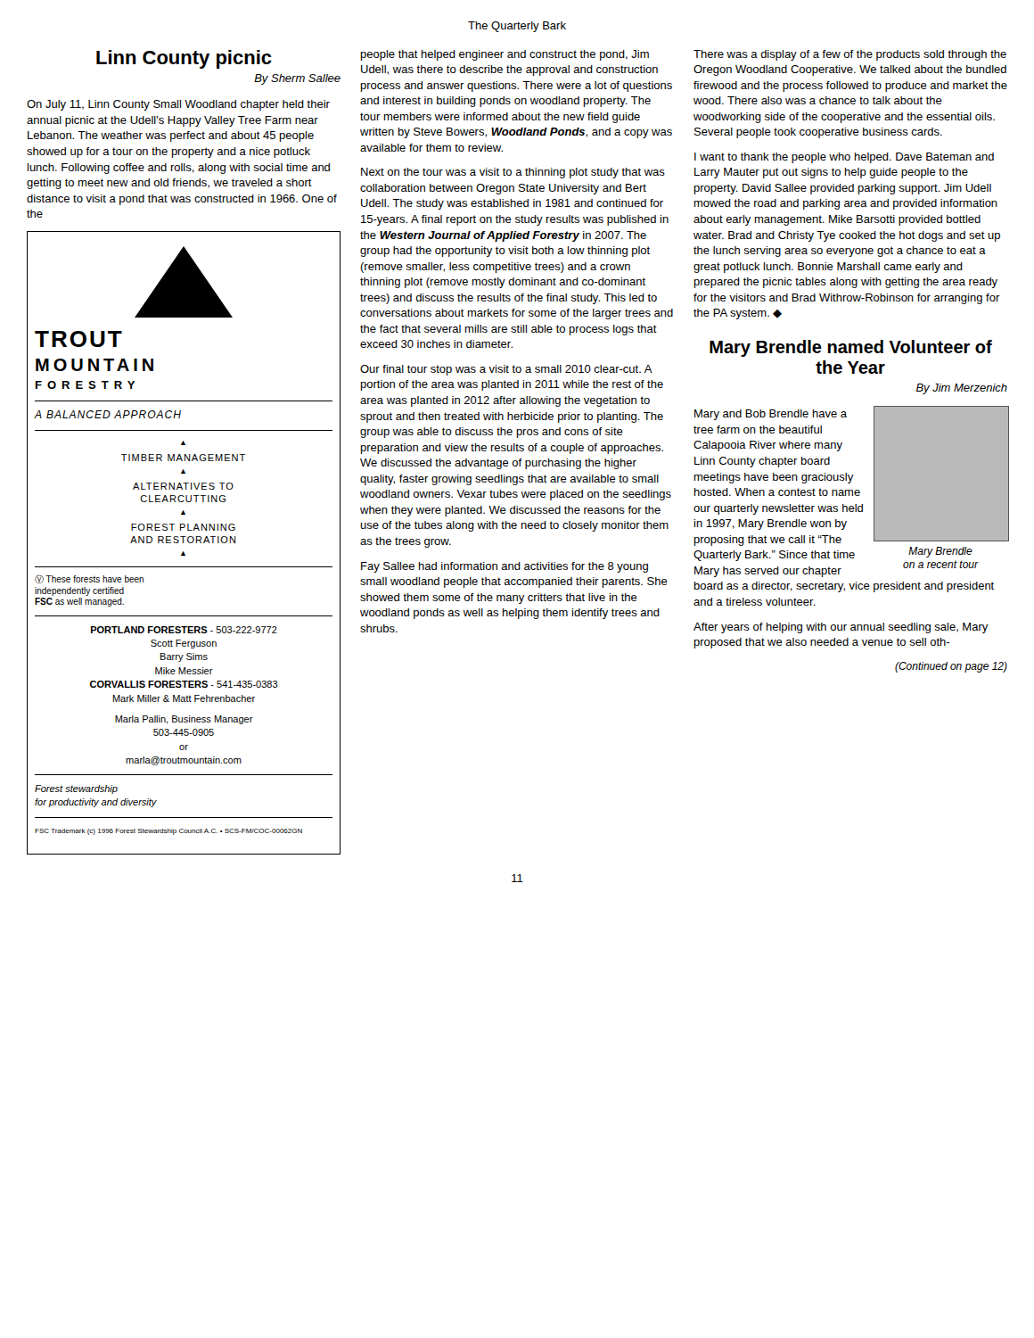The Quarterly Bark
Linn County picnic
By Sherm Sallee
On July 11, Linn County Small Woodland chapter held their annual picnic at the Udell's Happy Valley Tree Farm near Lebanon. The weather was perfect and about 45 people showed up for a tour on the property and a nice potluck lunch. Following coffee and rolls, along with social time and getting to meet new and old friends, we traveled a short distance to visit a pond that was constructed in 1966. One of the
TROUT
MOUNTAIN
FORESTRY
A BALANCED APPROACH
▲
TIMBER MANAGEMENT
▲
ALTERNATIVES TO
CLEARCUTTING
▲
FOREST PLANNING
AND RESTORATION
▲
Ⓥ These forests have been
independently certified
FSC as well managed.
PORTLAND FORESTERS - 503-222-9772
Scott Ferguson
Barry Sims
Mike Messier
CORVALLIS FORESTERS - 541-435-0383
Mark Miller & Matt Fehrenbacher
Marla Pallin, Business Manager
503-445-0905
or
marla@troutmountain.com
Forest stewardship
for productivity and diversity
FSC Trademark (c) 1996 Forest Stewardship Council A.C. • SCS-FM/COC-00062GN
people that helped engineer and construct the pond, Jim Udell, was there to describe the approval and construction process and answer questions. There were a lot of questions and interest in building ponds on woodland property. The tour members were informed about the new field guide written by Steve Bowers, Woodland Ponds, and a copy was available for them to review.
Next on the tour was a visit to a thinning plot study that was collaboration between Oregon State University and Bert Udell. The study was established in 1981 and continued for 15-years. A final report on the study results was published in the Western Journal of Applied Forestry in 2007. The group had the opportunity to visit both a low thinning plot (remove smaller, less competitive trees) and a crown thinning plot (remove mostly dominant and co-dominant trees) and discuss the results of the final study. This led to conversations about markets for some of the larger trees and the fact that several mills are still able to process logs that exceed 30 inches in diameter.
Our final tour stop was a visit to a small 2010 clear-cut. A portion of the area was planted in 2011 while the rest of the area was planted in 2012 after allowing the vegetation to sprout and then treated with herbicide prior to planting. The group was able to discuss the pros and cons of site preparation and view the results of a couple of approaches. We discussed the advantage of purchasing the higher quality, faster growing seedlings that are available to small woodland owners. Vexar tubes were placed on the seedlings when they were planted. We discussed the reasons for the use of the tubes along with the need to closely monitor them as the trees grow.
Fay Sallee had information and activities for the 8 young small woodland people that accompanied their parents. She showed them some of the many critters that live in the woodland ponds as well as helping them identify trees and shrubs.
There was a display of a few of the products sold through the Oregon Woodland Cooperative. We talked about the bundled firewood and the process followed to produce and market the wood. There also was a chance to talk about the woodworking side of the cooperative and the essential oils. Several people took cooperative business cards.
I want to thank the people who helped. Dave Bateman and Larry Mauter put out signs to help guide people to the property. David Sallee provided parking support. Jim Udell mowed the road and parking area and provided information about early management. Mike Barsotti provided bottled water. Brad and Christy Tye cooked the hot dogs and set up the lunch serving area so everyone got a chance to eat a great potluck lunch. Bonnie Marshall came early and prepared the picnic tables along with getting the area ready for the visitors and Brad Withrow-Robinson for arranging for the PA system. ◆
Mary Brendle named Volunteer of the Year
By Jim Merzenich
Mary Brendle
on a recent tour
Mary and Bob Brendle have a tree farm on the beautiful Calapooia River where many Linn County chapter board meetings have been graciously hosted. When a contest to name our quarterly newsletter was held in 1997, Mary Brendle won by proposing that we call it “The Quarterly Bark.” Since that time Mary has served our chapter board as a director, secretary, vice president and president and a tireless volunteer.
After years of helping with our annual seedling sale, Mary proposed that we also needed a venue to sell oth-
(Continued on page 12)
11